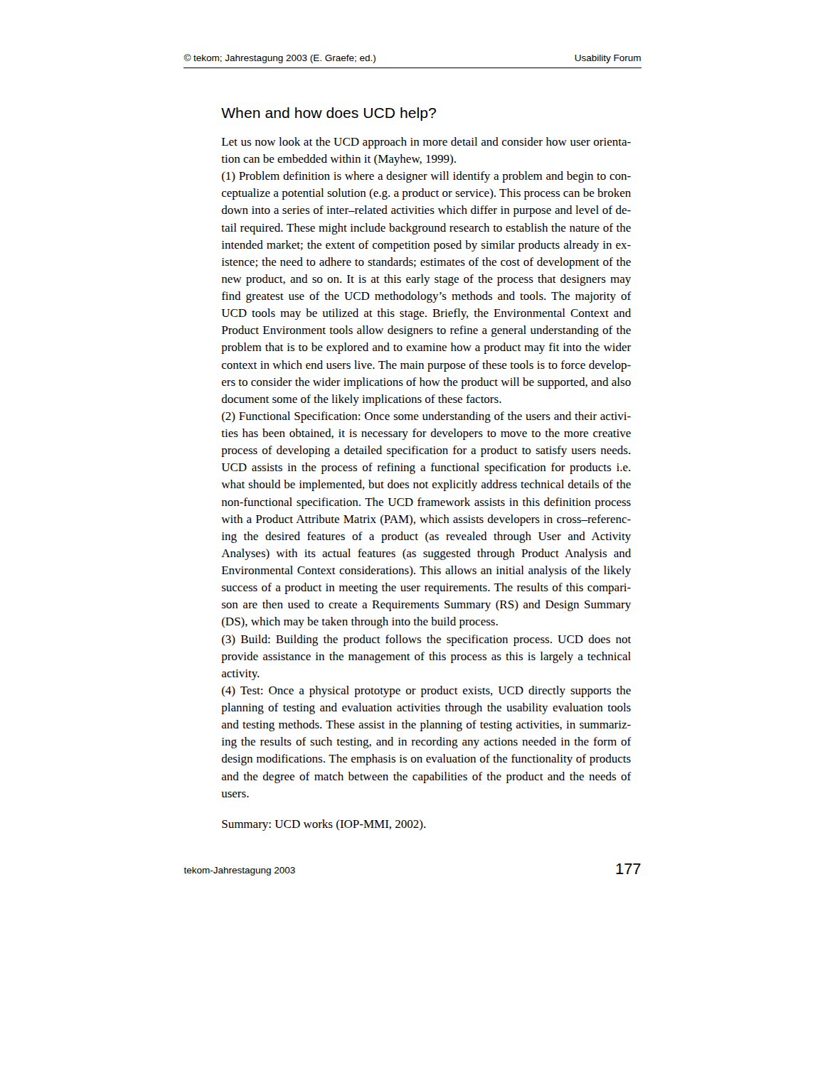© tekom; Jahrestagung 2003 (E. Graefe; ed.) Usability Forum
When and how does UCD help?
Let us now look at the UCD approach in more detail and consider how user orientation can be embedded within it (Mayhew, 1999).
(1) Problem definition is where a designer will identify a problem and begin to conceptualize a potential solution (e.g. a product or service). This process can be broken down into a series of inter–related activities which differ in purpose and level of detail required. These might include background research to establish the nature of the intended market; the extent of competition posed by similar products already in existence; the need to adhere to standards; estimates of the cost of development of the new product, and so on. It is at this early stage of the process that designers may find greatest use of the UCD methodology’s methods and tools. The majority of UCD tools may be utilized at this stage. Briefly, the Environmental Context and Product Environment tools allow designers to refine a general understanding of the problem that is to be explored and to examine how a product may fit into the wider context in which end users live. The main purpose of these tools is to force developers to consider the wider implications of how the product will be supported, and also document some of the likely implications of these factors.
(2) Functional Specification: Once some understanding of the users and their activities has been obtained, it is necessary for developers to move to the more creative process of developing a detailed specification for a product to satisfy users needs. UCD assists in the process of refining a functional specification for products i.e. what should be implemented, but does not explicitly address technical details of the non-functional specification. The UCD framework assists in this definition process with a Product Attribute Matrix (PAM), which assists developers in cross–referencing the desired features of a product (as revealed through User and Activity Analyses) with its actual features (as suggested through Product Analysis and Environmental Context considerations). This allows an initial analysis of the likely success of a product in meeting the user requirements. The results of this comparison are then used to create a Requirements Summary (RS) and Design Summary (DS), which may be taken through into the build process.
(3) Build: Building the product follows the specification process. UCD does not provide assistance in the management of this process as this is largely a technical activity.
(4) Test: Once a physical prototype or product exists, UCD directly supports the planning of testing and evaluation activities through the usability evaluation tools and testing methods. These assist in the planning of testing activities, in summarizing the results of such testing, and in recording any actions needed in the form of design modifications. The emphasis is on evaluation of the functionality of products and the degree of match between the capabilities of the product and the needs of users.
Summary: UCD works (IOP-MMI, 2002).
tekom-Jahrestagung 2003 177